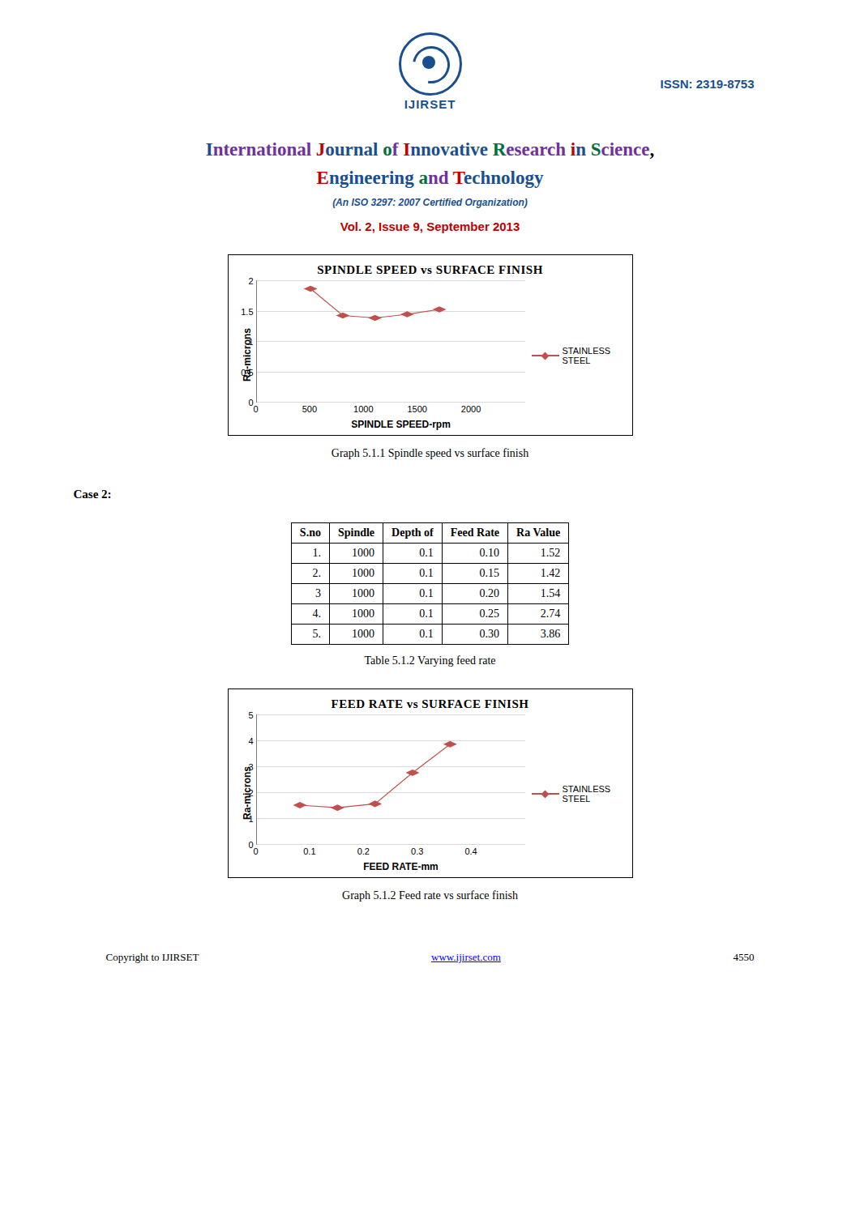ISSN: 2319-8753
IJIRSET
International Journal of Innovative Research in Science,
Engineering and Technology
(An ISO 3297: 2007 Certified Organization)
Vol. 2, Issue 9, September 2013
SPINDLE SPEED vs SURFACE FINISH
Ra-microns
2
1.5
1
0.5
0
0 500 1000 1500 2000
SPINDLE SPEED-rpm
STAINLESS
STEEL
Graph 5.1.1 Spindle speed vs surface finish
Case 2:
| S.no | Spindle | Depth of | Feed Rate | Ra Value |
| --- | --- | --- | --- | --- |
| 1. | 1000 | 0.1 | 0.10 | 1.52 |
| 2. | 1000 | 0.1 | 0.15 | 1.42 |
| 3 | 1000 | 0.1 | 0.20 | 1.54 |
| 4. | 1000 | 0.1 | 0.25 | 2.74 |
| 5. | 1000 | 0.1 | 0.30 | 3.86 |
Table 5.1.2 Varying feed rate
FEED RATE vs SURFACE FINISH
Ra-microns
5
4
3
2
1
0
0 0.1 0.2 0.3 0.4
FEED RATE-mm
STAINLESS
STEEL
Graph 5.1.2 Feed rate vs surface finish
Copyright to IJIRSET www.ijirset.com 4550